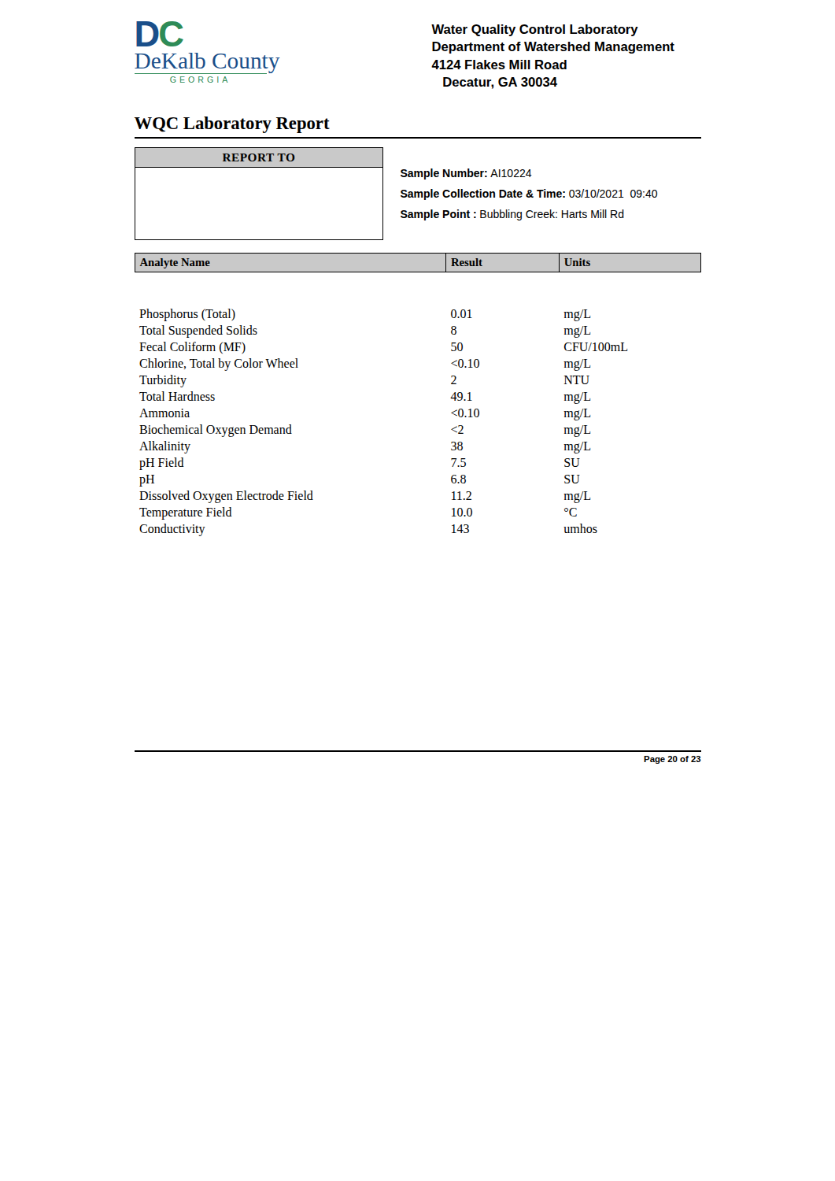DC
DeKalb County
GEORGIA
Water Quality Control Laboratory
Department of Watershed Management
4124 Flakes Mill Road
Decatur, GA 30034
WQC Laboratory Report
REPORT TO
Sample Number: AI10224
Sample Collection Date & Time: 03/10/2021 09:40
Sample Point : Bubbling Creek: Harts Mill Rd
| Analyte Name | Result | Units |
| --- | --- | --- |
| Phosphorus (Total) | 0.01 | mg/L |
| Total Suspended Solids | 8 | mg/L |
| Fecal Coliform (MF) | 50 | CFU/100mL |
| Chlorine, Total by Color Wheel | <0.10 | mg/L |
| Turbidity | 2 | NTU |
| Total Hardness | 49.1 | mg/L |
| Ammonia | <0.10 | mg/L |
| Biochemical Oxygen Demand | <2 | mg/L |
| Alkalinity | 38 | mg/L |
| pH Field | 7.5 | SU |
| pH | 6.8 | SU |
| Dissolved Oxygen Electrode Field | 11.2 | mg/L |
| Temperature Field | 10.0 | °C |
| Conductivity | 143 | umhos |
Page 20 of 23